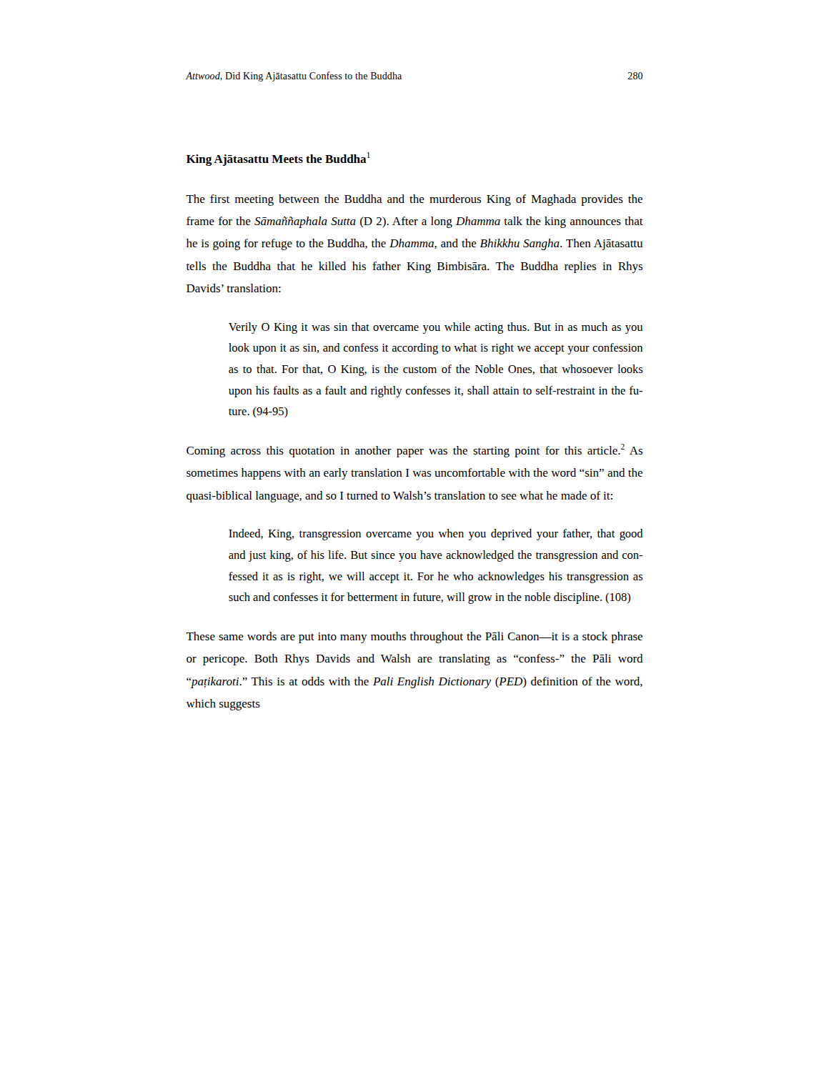Attwood, Did King Ajātasattu Confess to the Buddha 280
King Ajātasattu Meets the Buddha1
The first meeting between the Buddha and the murderous King of Maghada provides the frame for the Sāmaññaphala Sutta (D 2). After a long Dhamma talk the king announces that he is going for refuge to the Buddha, the Dhamma, and the Bhikkhu Sangha. Then Ajātasattu tells the Buddha that he killed his father King Bimbisāra. The Buddha replies in Rhys Davids’ translation:
Verily O King it was sin that overcame you while acting thus. But in as much as you look upon it as sin, and confess it according to what is right we accept your confession as to that. For that, O King, is the custom of the Noble Ones, that whosoever looks upon his faults as a fault and rightly confesses it, shall attain to self-restraint in the future. (94-95)
Coming across this quotation in another paper was the starting point for this article.2 As sometimes happens with an early translation I was uncomfortable with the word “sin” and the quasi-biblical language, and so I turned to Walsh’s translation to see what he made of it:
Indeed, King, transgression overcame you when you deprived your father, that good and just king, of his life. But since you have acknowledged the transgression and confessed it as is right, we will accept it. For he who acknowledges his transgression as such and confesses it for betterment in future, will grow in the noble discipline. (108)
These same words are put into many mouths throughout the Pāli Canon—it is a stock phrase or pericope. Both Rhys Davids and Walsh are translating as “confess-” the Pāli word “paṭikaroti.” This is at odds with the Pali English Dictionary (PED) definition of the word, which suggests